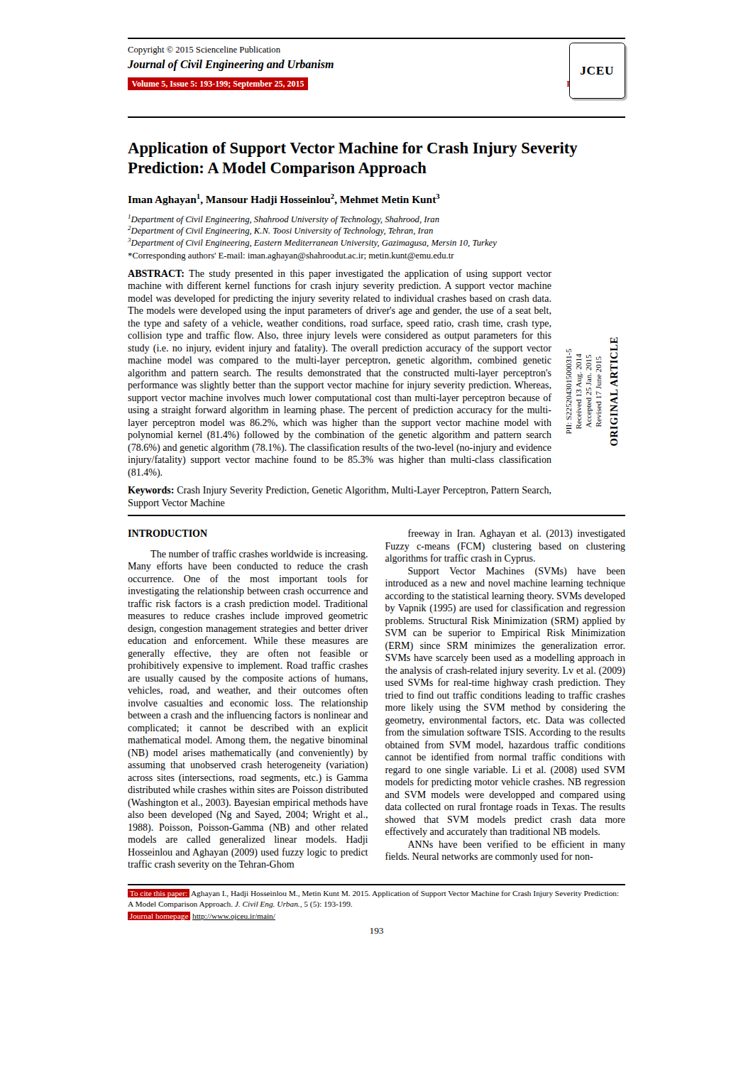JCEU
Copyright © 2015 Scienceline Publication
Journal of Civil Engineering and Urbanism
Volume 5, Issue 5: 193-199; September 25, 2015 ISSN-2252-0430
Application of Support Vector Machine for Crash Injury Severity Prediction: A Model Comparison Approach
Iman Aghayan1, Mansour Hadji Hosseinlou2, Mehmet Metin Kunt3
1Department of Civil Engineering, Shahrood University of Technology, Shahrood, Iran
2Department of Civil Engineering, K.N. Toosi University of Technology, Tehran, Iran
3Department of Civil Engineering, Eastern Mediterranean University, Gazimagusa, Mersin 10, Turkey
*Corresponding authors' E-mail: iman.aghayan@shahroodut.ac.ir; metin.kunt@emu.edu.tr
PII: S225204301500031-5
Received 13 Aug. 2014
Accepted 25 Jan. 2015
Revised 17 June 2015 ORIGINAL ARTICLE
ABSTRACT: The study presented in this paper investigated the application of using support vector machine with different kernel functions for crash injury severity prediction. A support vector machine model was developed for predicting the injury severity related to individual crashes based on crash data. The models were developed using the input parameters of driver's age and gender, the use of a seat belt, the type and safety of a vehicle, weather conditions, road surface, speed ratio, crash time, crash type, collision type and traffic flow. Also, three injury levels were considered as output parameters for this study (i.e. no injury, evident injury and fatality). The overall prediction accuracy of the support vector machine model was compared to the multi-layer perceptron, genetic algorithm, combined genetic algorithm and pattern search. The results demonstrated that the constructed multi-layer perceptron's performance was slightly better than the support vector machine for injury severity prediction. Whereas, support vector machine involves much lower computational cost than multi-layer perceptron because of using a straight forward algorithm in learning phase. The percent of prediction accuracy for the multi-layer perceptron model was 86.2%, which was higher than the support vector machine model with polynomial kernel (81.4%) followed by the combination of the genetic algorithm and pattern search (78.6%) and genetic algorithm (78.1%). The classification results of the two-level (no-injury and evidence injury/fatality) support vector machine found to be 85.3% was higher than multi-class classification (81.4%).
Keywords: Crash Injury Severity Prediction, Genetic Algorithm, Multi-Layer Perceptron, Pattern Search, Support Vector Machine
INTRODUCTION
The number of traffic crashes worldwide is increasing. Many efforts have been conducted to reduce the crash occurrence. One of the most important tools for investigating the relationship between crash occurrence and traffic risk factors is a crash prediction model. Traditional measures to reduce crashes include improved geometric design, congestion management strategies and better driver education and enforcement. While these measures are generally effective, they are often not feasible or prohibitively expensive to implement. Road traffic crashes are usually caused by the composite actions of humans, vehicles, road, and weather, and their outcomes often involve casualties and economic loss. The relationship between a crash and the influencing factors is nonlinear and complicated; it cannot be described with an explicit mathematical model. Among them, the negative binominal (NB) model arises mathematically (and conveniently) by assuming that unobserved crash heterogeneity (variation) across sites (intersections, road segments, etc.) is Gamma distributed while crashes within sites are Poisson distributed (Washington et al., 2003). Bayesian empirical methods have also been developed (Ng and Sayed, 2004; Wright et al., 1988). Poisson, Poisson-Gamma (NB) and other related models are called generalized linear models. Hadji Hosseinlou and Aghayan (2009) used fuzzy logic to predict traffic crash severity on the Tehran-Ghom
freeway in Iran. Aghayan et al. (2013) investigated Fuzzy c-means (FCM) clustering based on clustering algorithms for traffic crash in Cyprus.
Support Vector Machines (SVMs) have been introduced as a new and novel machine learning technique according to the statistical learning theory. SVMs developed by Vapnik (1995) are used for classification and regression problems. Structural Risk Minimization (SRM) applied by SVM can be superior to Empirical Risk Minimization (ERM) since SRM minimizes the generalization error. SVMs have scarcely been used as a modelling approach in the analysis of crash-related injury severity. Lv et al. (2009) used SVMs for real-time highway crash prediction. They tried to find out traffic conditions leading to traffic crashes more likely using the SVM method by considering the geometry, environmental factors, etc. Data was collected from the simulation software TSIS. According to the results obtained from SVM model, hazardous traffic conditions cannot be identified from normal traffic conditions with regard to one single variable. Li et al. (2008) used SVM models for predicting motor vehicle crashes. NB regression and SVM models were developped and compared using data collected on rural frontage roads in Texas. The results showed that SVM models predict crash data more effectively and accurately than traditional NB models.
ANNs have been verified to be efficient in many fields. Neural networks are commonly used for non-
To cite this paper: Aghayan I., Hadji Hosseinlou M., Metin Kunt M. 2015. Application of Support Vector Machine for Crash Injury Severity Prediction: A Model Comparison Approach. J. Civil Eng. Urban., 5 (5): 193-199.
Journal homepage http://www.ojceu.ir/main/
193